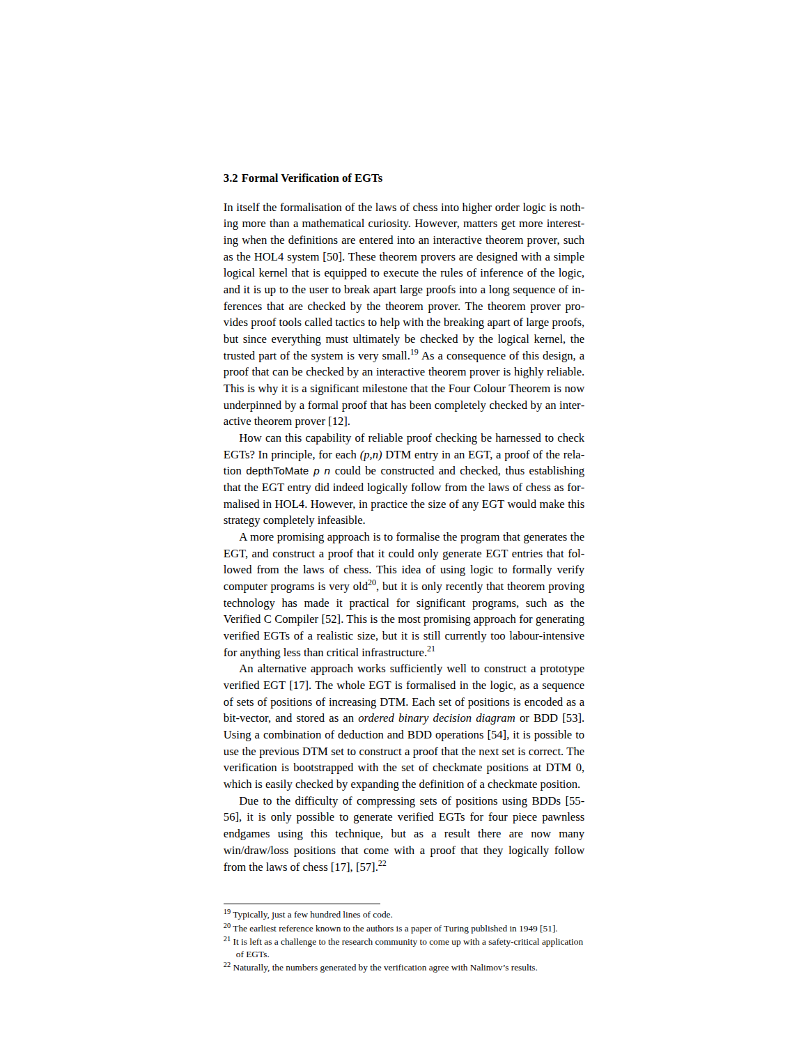3.2 Formal Verification of EGTs
In itself the formalisation of the laws of chess into higher order logic is nothing more than a mathematical curiosity. However, matters get more interesting when the definitions are entered into an interactive theorem prover, such as the HOL4 system [50]. These theorem provers are designed with a simple logical kernel that is equipped to execute the rules of inference of the logic, and it is up to the user to break apart large proofs into a long sequence of inferences that are checked by the theorem prover. The theorem prover provides proof tools called tactics to help with the breaking apart of large proofs, but since everything must ultimately be checked by the logical kernel, the trusted part of the system is very small.19 As a consequence of this design, a proof that can be checked by an interactive theorem prover is highly reliable. This is why it is a significant milestone that the Four Colour Theorem is now underpinned by a formal proof that has been completely checked by an interactive theorem prover [12].
How can this capability of reliable proof checking be harnessed to check EGTs? In principle, for each (p,n) DTM entry in an EGT, a proof of the relation depthToMate p n could be constructed and checked, thus establishing that the EGT entry did indeed logically follow from the laws of chess as formalised in HOL4. However, in practice the size of any EGT would make this strategy completely infeasible.
A more promising approach is to formalise the program that generates the EGT, and construct a proof that it could only generate EGT entries that followed from the laws of chess. This idea of using logic to formally verify computer programs is very old20, but it is only recently that theorem proving technology has made it practical for significant programs, such as the Verified C Compiler [52]. This is the most promising approach for generating verified EGTs of a realistic size, but it is still currently too labour-intensive for anything less than critical infrastructure.21
An alternative approach works sufficiently well to construct a prototype verified EGT [17]. The whole EGT is formalised in the logic, as a sequence of sets of positions of increasing DTM. Each set of positions is encoded as a bit-vector, and stored as an ordered binary decision diagram or BDD [53]. Using a combination of deduction and BDD operations [54], it is possible to use the previous DTM set to construct a proof that the next set is correct. The verification is bootstrapped with the set of checkmate positions at DTM 0, which is easily checked by expanding the definition of a checkmate position.
Due to the difficulty of compressing sets of positions using BDDs [55-56], it is only possible to generate verified EGTs for four piece pawnless endgames using this technique, but as a result there are now many win/draw/loss positions that come with a proof that they logically follow from the laws of chess [17], [57].22
19 Typically, just a few hundred lines of code. 20 The earliest reference known to the authors is a paper of Turing published in 1949 [51]. 21 It is left as a challenge to the research community to come up with a safety-critical application of EGTs. 22 Naturally, the numbers generated by the verification agree with Nalimov’s results.